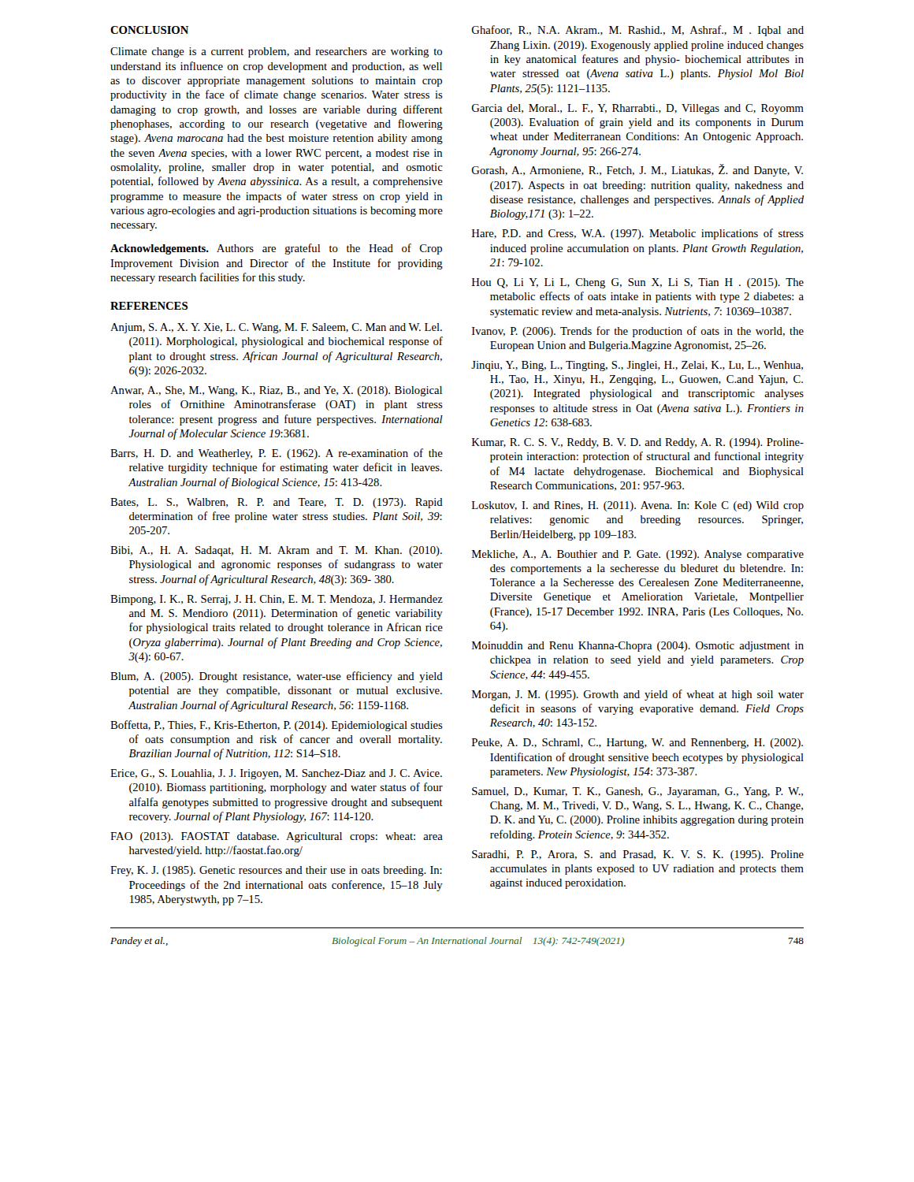Conclusion
Climate change is a current problem, and researchers are working to understand its influence on crop development and production, as well as to discover appropriate management solutions to maintain crop productivity in the face of climate change scenarios. Water stress is damaging to crop growth, and losses are variable during different phenophases, according to our research (vegetative and flowering stage). Avena marocana had the best moisture retention ability among the seven Avena species, with a lower RWC percent, a modest rise in osmolality, proline, smaller drop in water potential, and osmotic potential, followed by Avena abyssinica. As a result, a comprehensive programme to measure the impacts of water stress on crop yield in various agro-ecologies and agri-production situations is becoming more necessary.
Acknowledgements. Authors are grateful to the Head of Crop Improvement Division and Director of the Institute for providing necessary research facilities for this study.
References
Anjum, S. A., X. Y. Xie, L. C. Wang, M. F. Saleem, C. Man and W. Lel. (2011). Morphological, physiological and biochemical response of plant to drought stress. African Journal of Agricultural Research, 6(9): 2026-2032.
Anwar, A., She, M., Wang, K., Riaz, B., and Ye, X. (2018). Biological roles of Ornithine Aminotransferase (OAT) in plant stress tolerance: present progress and future perspectives. International Journal of Molecular Science 19:3681.
Barrs, H. D. and Weatherley, P. E. (1962). A re-examination of the relative turgidity technique for estimating water deficit in leaves. Australian Journal of Biological Science, 15: 413-428.
Bates, L. S., Walbren, R. P. and Teare, T. D. (1973). Rapid determination of free proline water stress studies. Plant Soil, 39: 205-207.
Bibi, A., H. A. Sadaqat, H. M. Akram and T. M. Khan. (2010). Physiological and agronomic responses of sudangrass to water stress. Journal of Agricultural Research, 48(3): 369- 380.
Bimpong, I. K., R. Serraj, J. H. Chin, E. M. T. Mendoza, J. Hermandez and M. S. Mendioro (2011). Determination of genetic variability for physiological traits related to drought tolerance in African rice (Oryza glaberrima). Journal of Plant Breeding and Crop Science, 3(4): 60-67.
Blum, A. (2005). Drought resistance, water-use efficiency and yield potential are they compatible, dissonant or mutual exclusive. Australian Journal of Agricultural Research, 56: 1159-1168.
Boffetta, P., Thies, F., Kris-Etherton, P. (2014). Epidemiological studies of oats consumption and risk of cancer and overall mortality. Brazilian Journal of Nutrition, 112: S14–S18.
Erice, G., S. Louahlia, J. J. Irigoyen, M. Sanchez-Diaz and J. C. Avice. (2010). Biomass partitioning, morphology and water status of four alfalfa genotypes submitted to progressive drought and subsequent recovery. Journal of Plant Physiology, 167: 114-120.
FAO (2013). FAOSTAT database. Agricultural crops: wheat: area harvested/yield. http://faostat.fao.org/
Frey, K. J. (1985). Genetic resources and their use in oats breeding. In: Proceedings of the 2nd international oats conference, 15–18 July 1985, Aberystwyth, pp 7–15.
Ghafoor, R., N.A. Akram., M. Rashid., M, Ashraf., M . Iqbal and Zhang Lixin. (2019). Exogenously applied proline induced changes in key anatomical features and physio- biochemical attributes in water stressed oat (Avena sativa L.) plants. Physiol Mol Biol Plants, 25(5): 1121–1135.
Garcia del, Moral., L. F., Y, Rharrabti., D, Villegas and C, Royomm (2003). Evaluation of grain yield and its components in Durum wheat under Mediterranean Conditions: An Ontogenic Approach. Agronomy Journal, 95: 266-274.
Gorash, A., Armoniene, R., Fetch, J. M., Liatukas, Ž. and Danyte, V. (2017). Aspects in oat breeding: nutrition quality, nakedness and disease resistance, challenges and perspectives. Annals of Applied Biology,171 (3): 1–22.
Hare, P.D. and Cress, W.A. (1997). Metabolic implications of stress induced proline accumulation on plants. Plant Growth Regulation, 21: 79-102.
Hou Q, Li Y, Li L, Cheng G, Sun X, Li S, Tian H . (2015). The metabolic effects of oats intake in patients with type 2 diabetes: a systematic review and meta-analysis. Nutrients, 7: 10369–10387.
Ivanov, P. (2006). Trends for the production of oats in the world, the European Union and Bulgeria.Magzine Agronomist, 25–26.
Jinqiu, Y., Bing, L., Tingting, S., Jinglei, H., Zelai, K., Lu, L., Wenhua, H., Tao, H., Xinyu, H., Zengqing, L., Guowen, C.and Yajun, C. (2021). Integrated physiological and transcriptomic analyses responses to altitude stress in Oat (Avena sativa L.). Frontiers in Genetics 12: 638-683.
Kumar, R. C. S. V., Reddy, B. V. D. and Reddy, A. R. (1994). Proline-protein interaction: protection of structural and functional integrity of M4 lactate dehydrogenase. Biochemical and Biophysical Research Communications, 201: 957-963.
Loskutov, I. and Rines, H. (2011). Avena. In: Kole C (ed) Wild crop relatives: genomic and breeding resources. Springer, Berlin/Heidelberg, pp 109–183.
Mekliche, A., A. Bouthier and P. Gate. (1992). Analyse comparative des comportements a la secheresse du bleduret du bletendre. In: Tolerance a la Secheresse des Cerealesen Zone Mediterraneenne, Diversite Genetique et Amelioration Varietale, Montpellier (France), 15-17 December 1992. INRA, Paris (Les Colloques, No. 64).
Moinuddin and Renu Khanna-Chopra (2004). Osmotic adjustment in chickpea in relation to seed yield and yield parameters. Crop Science, 44: 449-455.
Morgan, J. M. (1995). Growth and yield of wheat at high soil water deficit in seasons of varying evaporative demand. Field Crops Research, 40: 143-152.
Peuke, A. D., Schraml, C., Hartung, W. and Rennenberg, H. (2002). Identification of drought sensitive beech ecotypes by physiological parameters. New Physiologist, 154: 373-387.
Samuel, D., Kumar, T. K., Ganesh, G., Jayaraman, G., Yang, P. W., Chang, M. M., Trivedi, V. D., Wang, S. L., Hwang, K. C., Change, D. K. and Yu, C. (2000). Proline inhibits aggregation during protein refolding. Protein Science, 9: 344-352.
Saradhi, P. P., Arora, S. and Prasad, K. V. S. K. (1995). Proline accumulates in plants exposed to UV radiation and protects them against induced peroxidation.
Pandey et al., Biological Forum – An International Journal 13(4): 742-749(2021) 748